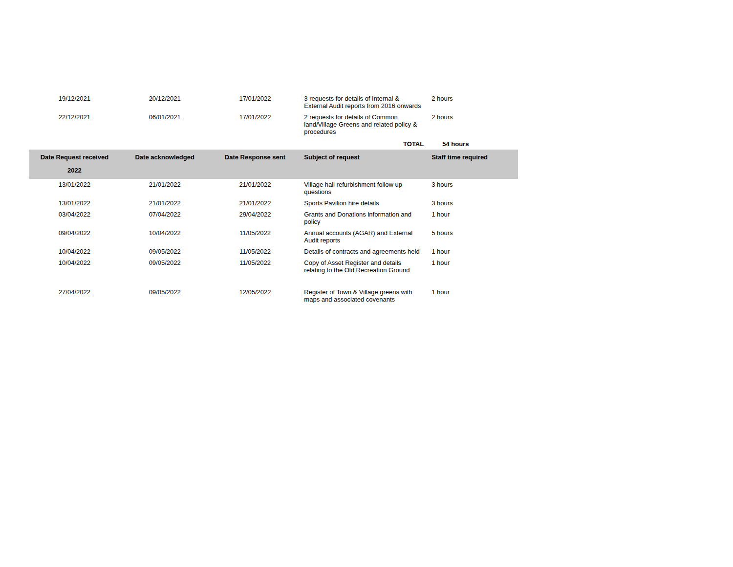| 19/12/2021 | 20/12/2021 | 17/01/2022 | 3 requests for details of Internal & External Audit reports from 2016 onwards | 2 hours |
| 22/12/2021 | 06/01/2021 | 17/01/2022 | 2 requests for details of Common land/Village Greens and related policy & procedures | 2 hours |
| | | | TOTAL | 54 hours |
| Date Request received | Date acknowledged | Date Response sent | Subject of request | Staff time required |
| 2022 | | | | |
| 13/01/2022 | 21/01/2022 | 21/01/2022 | Village hall refurbishment follow up questions | 3 hours |
| 13/01/2022 | 21/01/2022 | 21/01/2022 | Sports Pavilion hire details | 3 hours |
| 03/04/2022 | 07/04/2022 | 29/04/2022 | Grants and Donations information and policy | 1 hour |
| 09/04/2022 | 10/04/2022 | 11/05/2022 | Annual accounts (AGAR) and External Audit reports | 5 hours |
| 10/04/2022 | 09/05/2022 | 11/05/2022 | Details of contracts and agreements held | 1 hour |
| 10/04/2022 | 09/05/2022 | 11/05/2022 | Copy of Asset Register and details relating to the Old Recreation Ground | 1 hour |
| 27/04/2022 | 09/05/2022 | 12/05/2022 | Register of Town & Village greens with maps and associated covenants | 1 hour |